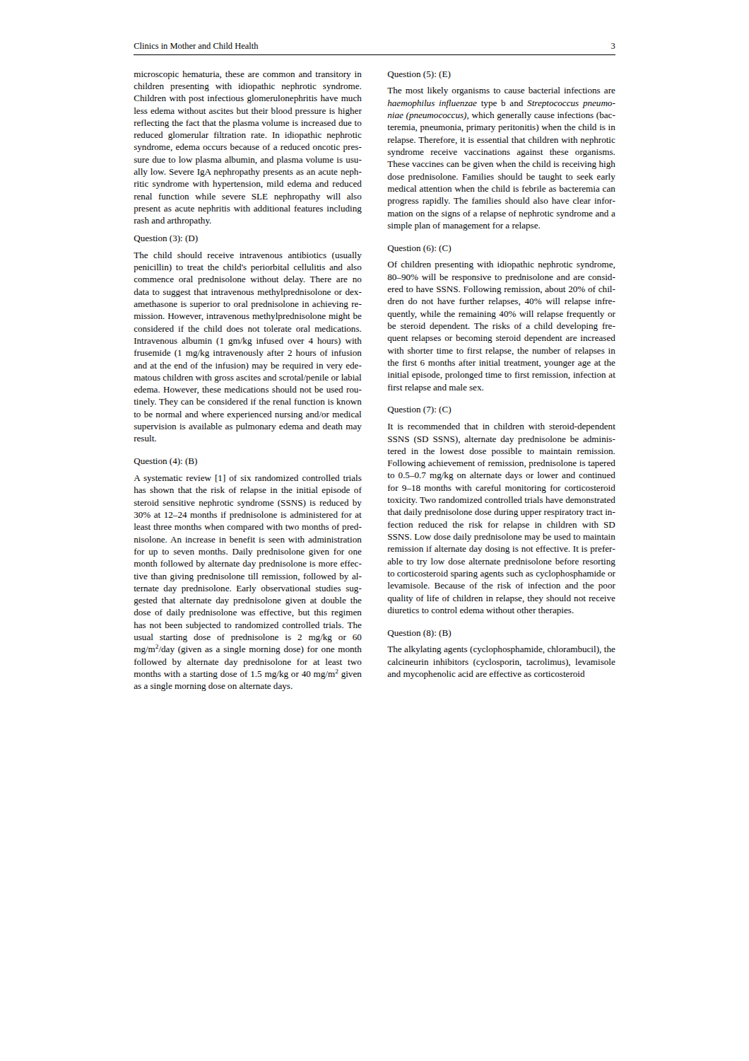Clinics in Mother and Child Health 3
microscopic hematuria, these are common and transitory in children presenting with idiopathic nephrotic syndrome. Children with post infectious glomerulonephritis have much less edema without ascites but their blood pressure is higher reflecting the fact that the plasma volume is increased due to reduced glomerular filtration rate. In idiopathic nephrotic syndrome, edema occurs because of a reduced oncotic pressure due to low plasma albumin, and plasma volume is usually low. Severe IgA nephropathy presents as an acute nephritic syndrome with hypertension, mild edema and reduced renal function while severe SLE nephropathy will also present as acute nephritis with additional features including rash and arthropathy.
Question (3): (D)
The child should receive intravenous antibiotics (usually penicillin) to treat the child's periorbital cellulitis and also commence oral prednisolone without delay. There are no data to suggest that intravenous methylprednisolone or dexamethasone is superior to oral prednisolone in achieving remission. However, intravenous methylprednisolone might be considered if the child does not tolerate oral medications. Intravenous albumin (1 gm/kg infused over 4 hours) with frusemide (1 mg/kg intravenously after 2 hours of infusion and at the end of the infusion) may be required in very edematous children with gross ascites and scrotal/penile or labial edema. However, these medications should not be used routinely. They can be considered if the renal function is known to be normal and where experienced nursing and/or medical supervision is available as pulmonary edema and death may result.
Question (4): (B)
A systematic review [1] of six randomized controlled trials has shown that the risk of relapse in the initial episode of steroid sensitive nephrotic syndrome (SSNS) is reduced by 30% at 12–24 months if prednisolone is administered for at least three months when compared with two months of prednisolone. An increase in benefit is seen with administration for up to seven months. Daily prednisolone given for one month followed by alternate day prednisolone is more effective than giving prednisolone till remission, followed by alternate day prednisolone. Early observational studies suggested that alternate day prednisolone given at double the dose of daily prednisolone was effective, but this regimen has not been subjected to randomized controlled trials. The usual starting dose of prednisolone is 2 mg/kg or 60 mg/m2/day (given as a single morning dose) for one month followed by alternate day prednisolone for at least two months with a starting dose of 1.5 mg/kg or 40 mg/m2 given as a single morning dose on alternate days.
Question (5): (E)
The most likely organisms to cause bacterial infections are haemophilus influenzae type b and Streptococcus pneumoniae (pneumococcus), which generally cause infections (bacteremia, pneumonia, primary peritonitis) when the child is in relapse. Therefore, it is essential that children with nephrotic syndrome receive vaccinations against these organisms. These vaccines can be given when the child is receiving high dose prednisolone. Families should be taught to seek early medical attention when the child is febrile as bacteremia can progress rapidly. The families should also have clear information on the signs of a relapse of nephrotic syndrome and a simple plan of management for a relapse.
Question (6): (C)
Of children presenting with idiopathic nephrotic syndrome, 80–90% will be responsive to prednisolone and are considered to have SSNS. Following remission, about 20% of children do not have further relapses, 40% will relapse infrequently, while the remaining 40% will relapse frequently or be steroid dependent. The risks of a child developing frequent relapses or becoming steroid dependent are increased with shorter time to first relapse, the number of relapses in the first 6 months after initial treatment, younger age at the initial episode, prolonged time to first remission, infection at first relapse and male sex.
Question (7): (C)
It is recommended that in children with steroid-dependent SSNS (SD SSNS), alternate day prednisolone be administered in the lowest dose possible to maintain remission. Following achievement of remission, prednisolone is tapered to 0.5–0.7 mg/kg on alternate days or lower and continued for 9–18 months with careful monitoring for corticosteroid toxicity. Two randomized controlled trials have demonstrated that daily prednisolone dose during upper respiratory tract infection reduced the risk for relapse in children with SD SSNS. Low dose daily prednisolone may be used to maintain remission if alternate day dosing is not effective. It is preferable to try low dose alternate prednisolone before resorting to corticosteroid sparing agents such as cyclophosphamide or levamisole. Because of the risk of infection and the poor quality of life of children in relapse, they should not receive diuretics to control edema without other therapies.
Question (8): (B)
The alkylating agents (cyclophosphamide, chlorambucil), the calcineurin inhibitors (cyclosporin, tacrolimus), levamisole and mycophenolic acid are effective as corticosteroid